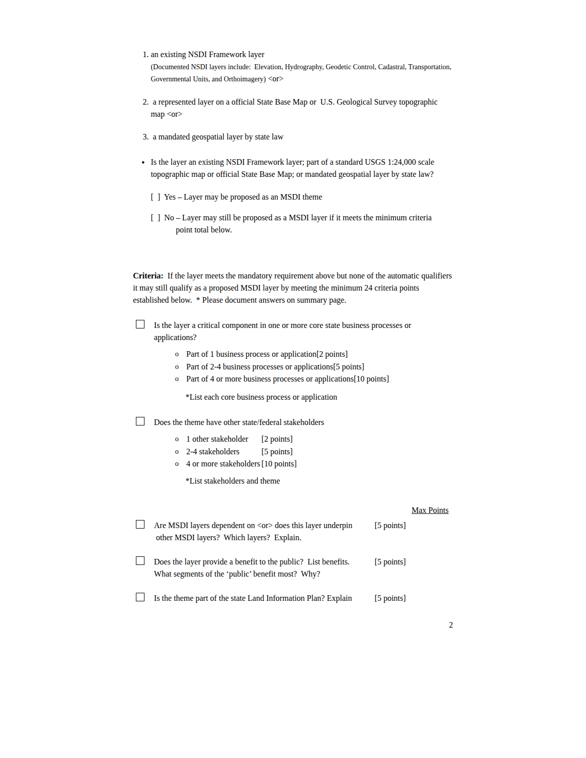an existing NSDI Framework layer
(Documented NSDI layers include: Elevation, Hydrography, Geodetic Control, Cadastral, Transportation, Governmental Units, and Orthoimagery) <or>
a represented layer on a official State Base Map or U.S. Geological Survey topographic map <or>
a mandated geospatial layer by state law
Is the layer an existing NSDI Framework layer; part of a standard USGS 1:24,000 scale topographic map or official State Base Map; or mandated geospatial layer by state law?
[ ] Yes – Layer may be proposed as an MSDI theme
[ ] No – Layer may still be proposed as a MSDI layer if it meets the minimum criteria
point total below.
Criteria: If the layer meets the mandatory requirement above but none of the automatic qualifiers it may still qualify as a proposed MSDI layer by meeting the minimum 24 criteria points established below. * Please document answers on summary page.
Is the layer a critical component in one or more core state business processes or applications?
Part of 1 business process or application[2 points]
Part of 2-4 business processes or applications[5 points]
Part of 4 or more business processes or applications[10 points]
*List each core business process or application
Does the theme have other state/federal stakeholders
1 other stakeholder[2 points]
2-4 stakeholders[5 points]
4 or more stakeholders[10 points]
*List stakeholders and theme
Max Points
Are MSDI layers dependent on <or> does this layer underpin
other MSDI layers? Which layers? Explain.[5 points]
Does the layer provide a benefit to the public? List benefits.
What segments of the ‘public’ benefit most? Why?[5 points]
Is the theme part of the state Land Information Plan? Explain[5 points]
2